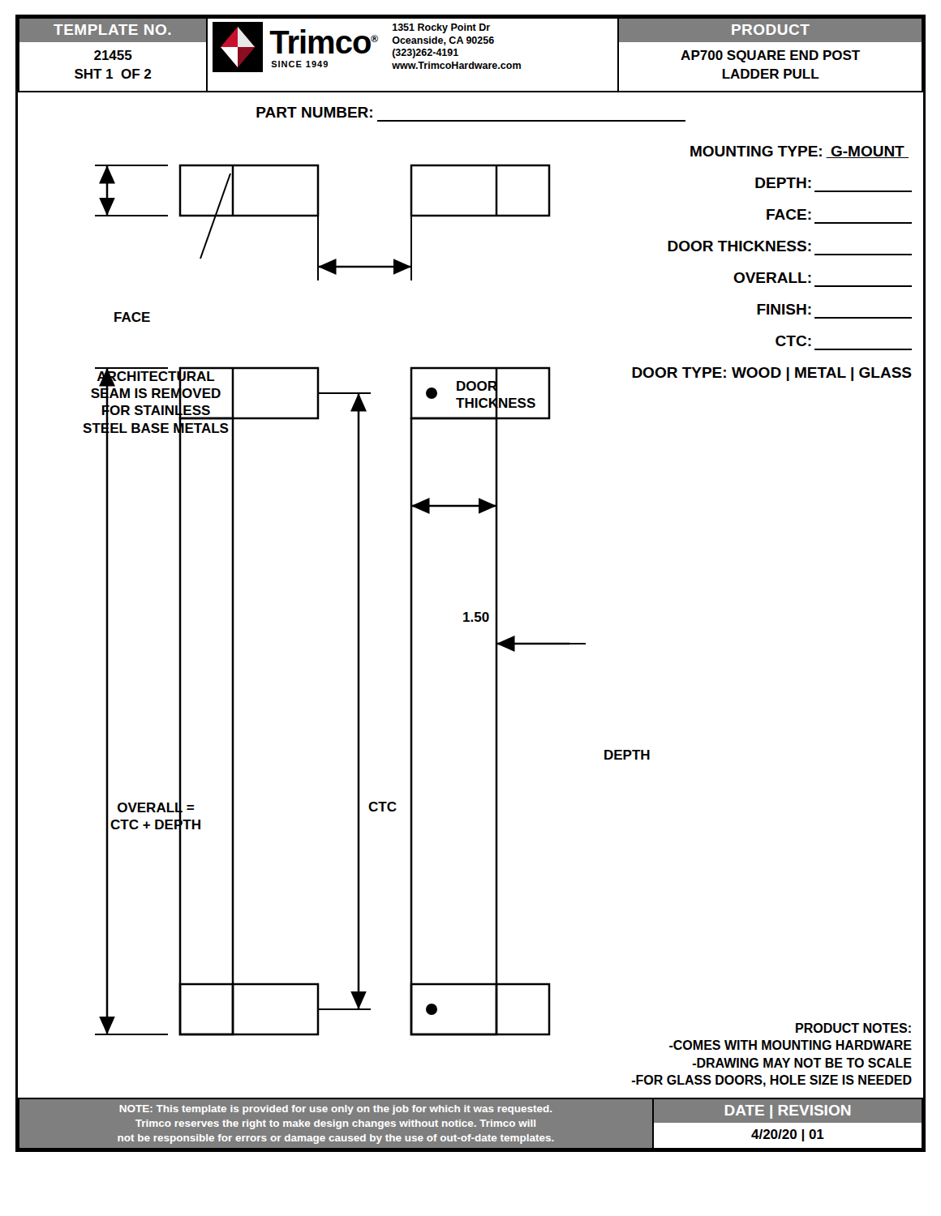| TEMPLATE NO. 21455 SHT 1 OF 2 | Trimco ® SINCE 1949 1351 Rocky Point Dr Oceanside, CA 90256 (323)262-4191 www.TrimcoHardware.com | PRODUCT AP700 SQUARE END POST LADDER PULL |
PART NUMBER:
MOUNTING TYPE: G-MOUNT
DEPTH:
FACE:
DOOR THICKNESS:
OVERALL:
FINISH:
CTC:
DOOR TYPE: WOOD | METAL | GLASS
FACE
ARCHITECTURAL
SEAM IS REMOVED
FOR STAINLESS
STEEL BASE METALS
DOOR
THICKNESS
1.50
DEPTH
OVERALL =
CTC + DEPTH
CTC
PRODUCT NOTES:
-COMES WITH MOUNTING HARDWARE
-DRAWING MAY NOT BE TO SCALE
-FOR GLASS DOORS, HOLE SIZE IS NEEDED
| NOTE: This template is provided for use only on the job for which it was requested. Trimco reserves the right to make design changes without notice. Trimco will not be responsible for errors or damage caused by the use of out-of-date templates. | DATE / REVISION 4/20/20 / 01 |